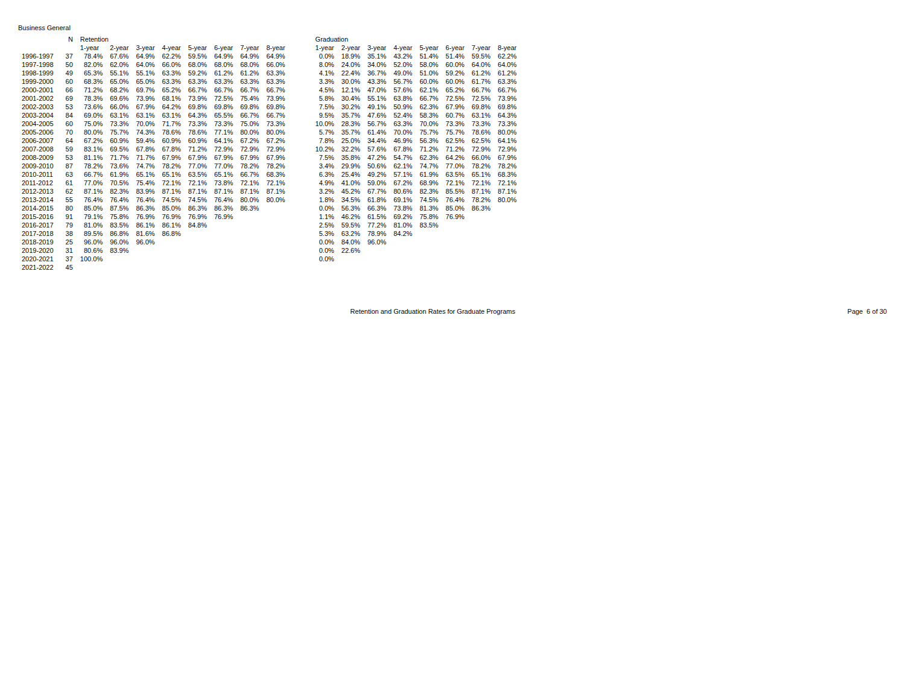Business General
| | N | Retention | | Graduation |
| --- | --- | --- | --- | --- |
| | | 1-year | 2-year | 3-year | 4-year | 5-year | 6-year | 7-year | 8-year | | 1-year | 2-year | 3-year | 4-year | 5-year | 6-year | 7-year | 8-year |
| 1996-1997 | 37 | 78.4% | 67.6% | 64.9% | 62.2% | 59.5% | 64.9% | 64.9% | 64.9% | | 0.0% | 18.9% | 35.1% | 43.2% | 51.4% | 51.4% | 59.5% | 62.2% |
| 1997-1998 | 50 | 82.0% | 62.0% | 64.0% | 66.0% | 68.0% | 68.0% | 68.0% | 66.0% | | 8.0% | 24.0% | 34.0% | 52.0% | 58.0% | 60.0% | 64.0% | 64.0% |
| 1998-1999 | 49 | 65.3% | 55.1% | 55.1% | 63.3% | 59.2% | 61.2% | 61.2% | 63.3% | | 4.1% | 22.4% | 36.7% | 49.0% | 51.0% | 59.2% | 61.2% | 61.2% |
| 1999-2000 | 60 | 68.3% | 65.0% | 65.0% | 63.3% | 63.3% | 63.3% | 63.3% | 63.3% | | 3.3% | 30.0% | 43.3% | 56.7% | 60.0% | 60.0% | 61.7% | 63.3% |
| 2000-2001 | 66 | 71.2% | 68.2% | 69.7% | 65.2% | 66.7% | 66.7% | 66.7% | 66.7% | | 4.5% | 12.1% | 47.0% | 57.6% | 62.1% | 65.2% | 66.7% | 66.7% |
| 2001-2002 | 69 | 78.3% | 69.6% | 73.9% | 68.1% | 73.9% | 72.5% | 75.4% | 73.9% | | 5.8% | 30.4% | 55.1% | 63.8% | 66.7% | 72.5% | 72.5% | 73.9% |
| 2002-2003 | 53 | 73.6% | 66.0% | 67.9% | 64.2% | 69.8% | 69.8% | 69.8% | 69.8% | | 7.5% | 30.2% | 49.1% | 50.9% | 62.3% | 67.9% | 69.8% | 69.8% |
| 2003-2004 | 84 | 69.0% | 63.1% | 63.1% | 63.1% | 64.3% | 65.5% | 66.7% | 66.7% | | 9.5% | 35.7% | 47.6% | 52.4% | 58.3% | 60.7% | 63.1% | 64.3% |
| 2004-2005 | 60 | 75.0% | 73.3% | 70.0% | 71.7% | 73.3% | 73.3% | 75.0% | 73.3% | | 10.0% | 28.3% | 56.7% | 63.3% | 70.0% | 73.3% | 73.3% | 73.3% |
| 2005-2006 | 70 | 80.0% | 75.7% | 74.3% | 78.6% | 78.6% | 77.1% | 80.0% | 80.0% | | 5.7% | 35.7% | 61.4% | 70.0% | 75.7% | 75.7% | 78.6% | 80.0% |
| 2006-2007 | 64 | 67.2% | 60.9% | 59.4% | 60.9% | 60.9% | 64.1% | 67.2% | 67.2% | | 7.8% | 25.0% | 34.4% | 46.9% | 56.3% | 62.5% | 62.5% | 64.1% |
| 2007-2008 | 59 | 83.1% | 69.5% | 67.8% | 67.8% | 71.2% | 72.9% | 72.9% | 72.9% | | 10.2% | 32.2% | 57.6% | 67.8% | 71.2% | 71.2% | 72.9% | 72.9% |
| 2008-2009 | 53 | 81.1% | 71.7% | 71.7% | 67.9% | 67.9% | 67.9% | 67.9% | 67.9% | | 7.5% | 35.8% | 47.2% | 54.7% | 62.3% | 64.2% | 66.0% | 67.9% |
| 2009-2010 | 87 | 78.2% | 73.6% | 74.7% | 78.2% | 77.0% | 77.0% | 78.2% | 78.2% | | 3.4% | 29.9% | 50.6% | 62.1% | 74.7% | 77.0% | 78.2% | 78.2% |
| 2010-2011 | 63 | 66.7% | 61.9% | 65.1% | 65.1% | 63.5% | 65.1% | 66.7% | 68.3% | | 6.3% | 25.4% | 49.2% | 57.1% | 61.9% | 63.5% | 65.1% | 68.3% |
| 2011-2012 | 61 | 77.0% | 70.5% | 75.4% | 72.1% | 72.1% | 73.8% | 72.1% | 72.1% | | 4.9% | 41.0% | 59.0% | 67.2% | 68.9% | 72.1% | 72.1% | 72.1% |
| 2012-2013 | 62 | 87.1% | 82.3% | 83.9% | 87.1% | 87.1% | 87.1% | 87.1% | 87.1% | | 3.2% | 45.2% | 67.7% | 80.6% | 82.3% | 85.5% | 87.1% | 87.1% |
| 2013-2014 | 55 | 76.4% | 76.4% | 76.4% | 74.5% | 74.5% | 76.4% | 80.0% | 80.0% | | 1.8% | 34.5% | 61.8% | 69.1% | 74.5% | 76.4% | 78.2% | 80.0% |
| 2014-2015 | 80 | 85.0% | 87.5% | 86.3% | 85.0% | 86.3% | 86.3% | 86.3% | | | 0.0% | 56.3% | 66.3% | 73.8% | 81.3% | 85.0% | 86.3% | |
| 2015-2016 | 91 | 79.1% | 75.8% | 76.9% | 76.9% | 76.9% | 76.9% | | | | 1.1% | 46.2% | 61.5% | 69.2% | 75.8% | 76.9% | | |
| 2016-2017 | 79 | 81.0% | 83.5% | 86.1% | 86.1% | 84.8% | | | | | 2.5% | 59.5% | 77.2% | 81.0% | 83.5% | | | |
| 2017-2018 | 38 | 89.5% | 86.8% | 81.6% | 86.8% | | | | | | 5.3% | 63.2% | 78.9% | 84.2% | | | | |
| 2018-2019 | 25 | 96.0% | 96.0% | 96.0% | | | | | | | 0.0% | 84.0% | 96.0% | | | | | |
| 2019-2020 | 31 | 80.6% | 83.9% | | | | | | | | 0.0% | 22.6% | | | | | | |
| 2020-2021 | 37 | 100.0% | | | | | | | | | 0.0% | | | | | | | |
| 2021-2022 | 45 | | | | | | | | | | | | | | | | | |
Retention and Graduation Rates for Graduate Programs
Page 6 of 30